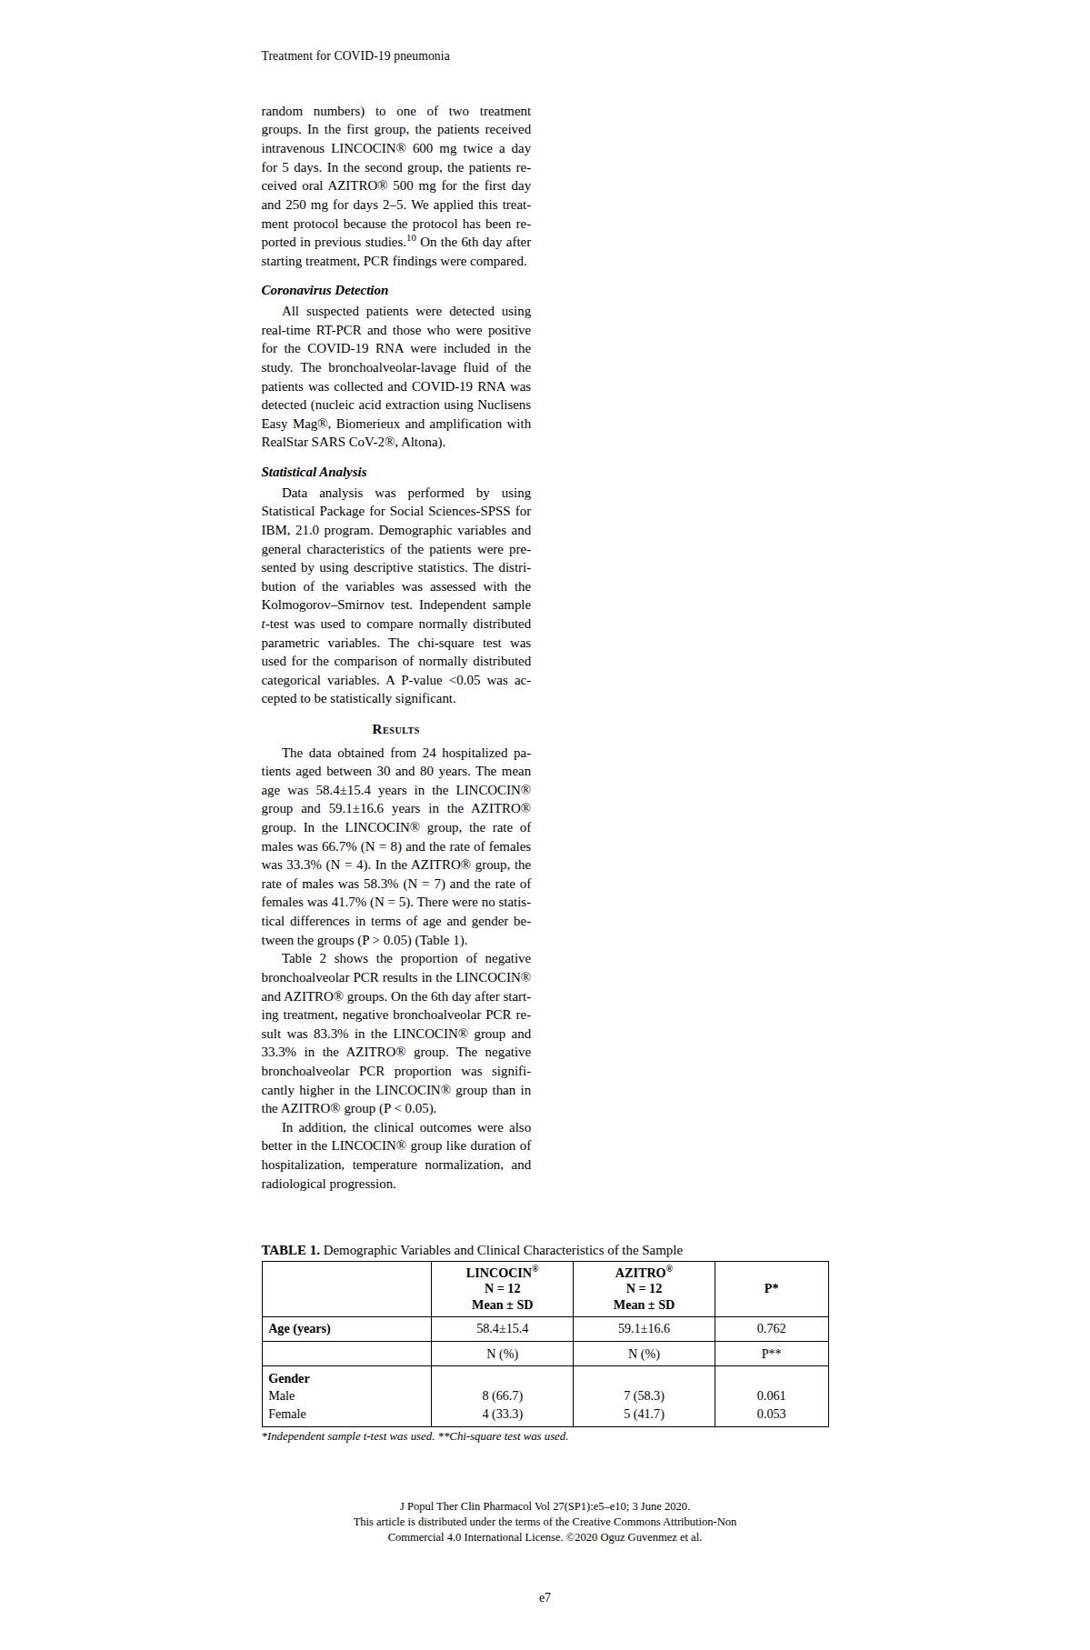Treatment for COVID-19 pneumonia
random numbers) to one of two treatment groups. In the first group, the patients received intravenous LINCOCIN® 600 mg twice a day for 5 days. In the second group, the patients received oral AZITRO® 500 mg for the first day and 250 mg for days 2–5. We applied this treatment protocol because the protocol has been reported in previous studies.10 On the 6th day after starting treatment, PCR findings were compared.
Coronavirus Detection
All suspected patients were detected using real-time RT-PCR and those who were positive for the COVID-19 RNA were included in the study. The bronchoalveolar-lavage fluid of the patients was collected and COVID-19 RNA was detected (nucleic acid extraction using Nuclisens Easy Mag®, Biomerieux and amplification with RealStar SARS CoV-2®, Altona).
Statistical Analysis
Data analysis was performed by using Statistical Package for Social Sciences-SPSS for IBM, 21.0 program. Demographic variables and general characteristics of the patients were presented by using descriptive statistics. The distribution of the variables was assessed with the Kolmogorov–Smirnov test. Independent sample t-test was used to compare normally distributed parametric variables. The chi-square test was used for the comparison of normally distributed categorical variables. A P-value <0.05 was accepted to be statistically significant.
Results
The data obtained from 24 hospitalized patients aged between 30 and 80 years. The mean age was 58.4±15.4 years in the LINCOCIN® group and 59.1±16.6 years in the AZITRO® group. In the LINCOCIN® group, the rate of males was 66.7% (N = 8) and the rate of females was 33.3% (N = 4). In the AZITRO® group, the rate of males was 58.3% (N = 7) and the rate of females was 41.7% (N = 5). There were no statistical differences in terms of age and gender between the groups (P > 0.05) (Table 1).
Table 2 shows the proportion of negative bronchoalveolar PCR results in the LINCOCIN® and AZITRO® groups. On the 6th day after starting treatment, negative bronchoalveolar PCR result was 83.3% in the LINCOCIN® group and 33.3% in the AZITRO® group. The negative bronchoalveolar PCR proportion was significantly higher in the LINCOCIN® group than in the AZITRO® group (P < 0.05).
In addition, the clinical outcomes were also better in the LINCOCIN® group like duration of hospitalization, temperature normalization, and radiological progression.
TABLE 1. Demographic Variables and Clinical Characteristics of the Sample
| | LINCOCIN ® N = 12 Mean ± SD | AZITRO ® N = 12 Mean ± SD | P* |
| Age (years) | 58.4±15.4 | 59.1±16.6 | 0.762 |
| | N (%) | N (%) | P** |
| Gender Male Female | 8 (66.7) 4 (33.3) | 7 (58.3) 5 (41.7) | 0.061 0.053 |
*Independent sample t-test was used. **Chi-square test was used.
J Popul Ther Clin Pharmacol Vol 27(SP1):e5–e10; 3 June 2020.
This article is distributed under the terms of the Creative Commons Attribution-Non
Commercial 4.0 International License. ©2020 Oguz Guvenmez et al.
e7